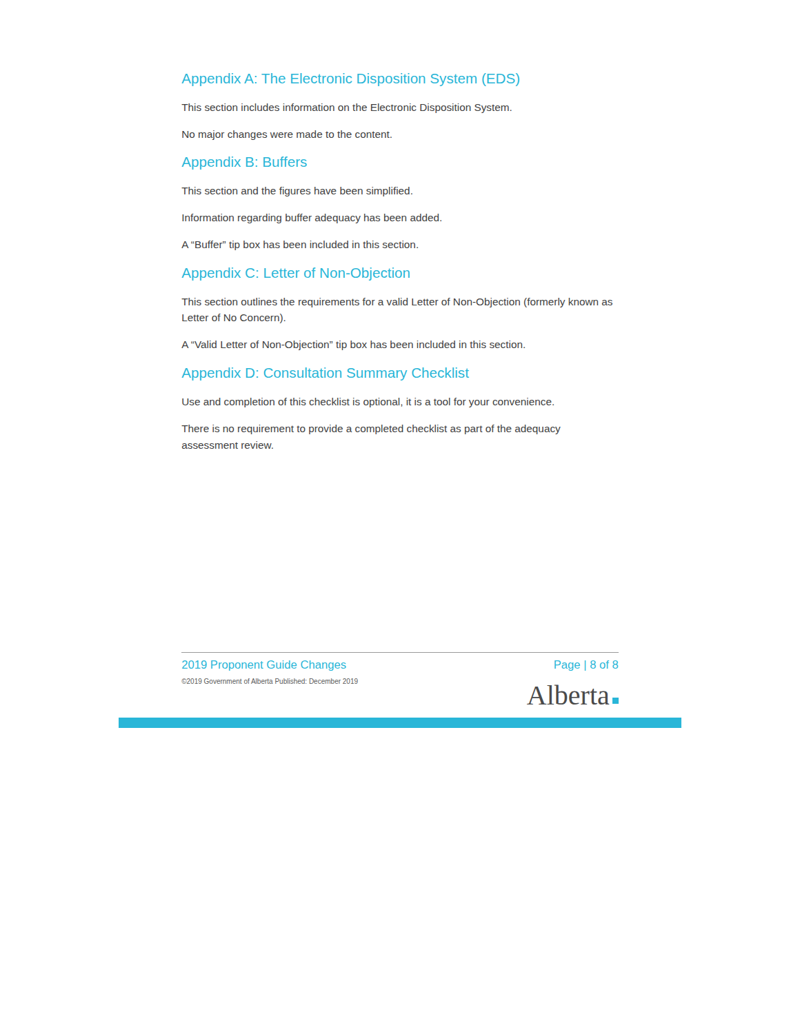Appendix A: The Electronic Disposition System (EDS)
This section includes information on the Electronic Disposition System.
No major changes were made to the content.
Appendix B: Buffers
This section and the figures have been simplified.
Information regarding buffer adequacy has been added.
A “Buffer” tip box has been included in this section.
Appendix C: Letter of Non-Objection
This section outlines the requirements for a valid Letter of Non-Objection (formerly known as Letter of No Concern).
A “Valid Letter of Non-Objection” tip box has been included in this section.
Appendix D: Consultation Summary Checklist
Use and completion of this checklist is optional, it is a tool for your convenience.
There is no requirement to provide a completed checklist as part of the adequacy assessment review.
2019 Proponent Guide Changes
Page | 8 of 8
©2019 Government of Alberta Published: December 2019
Alberta